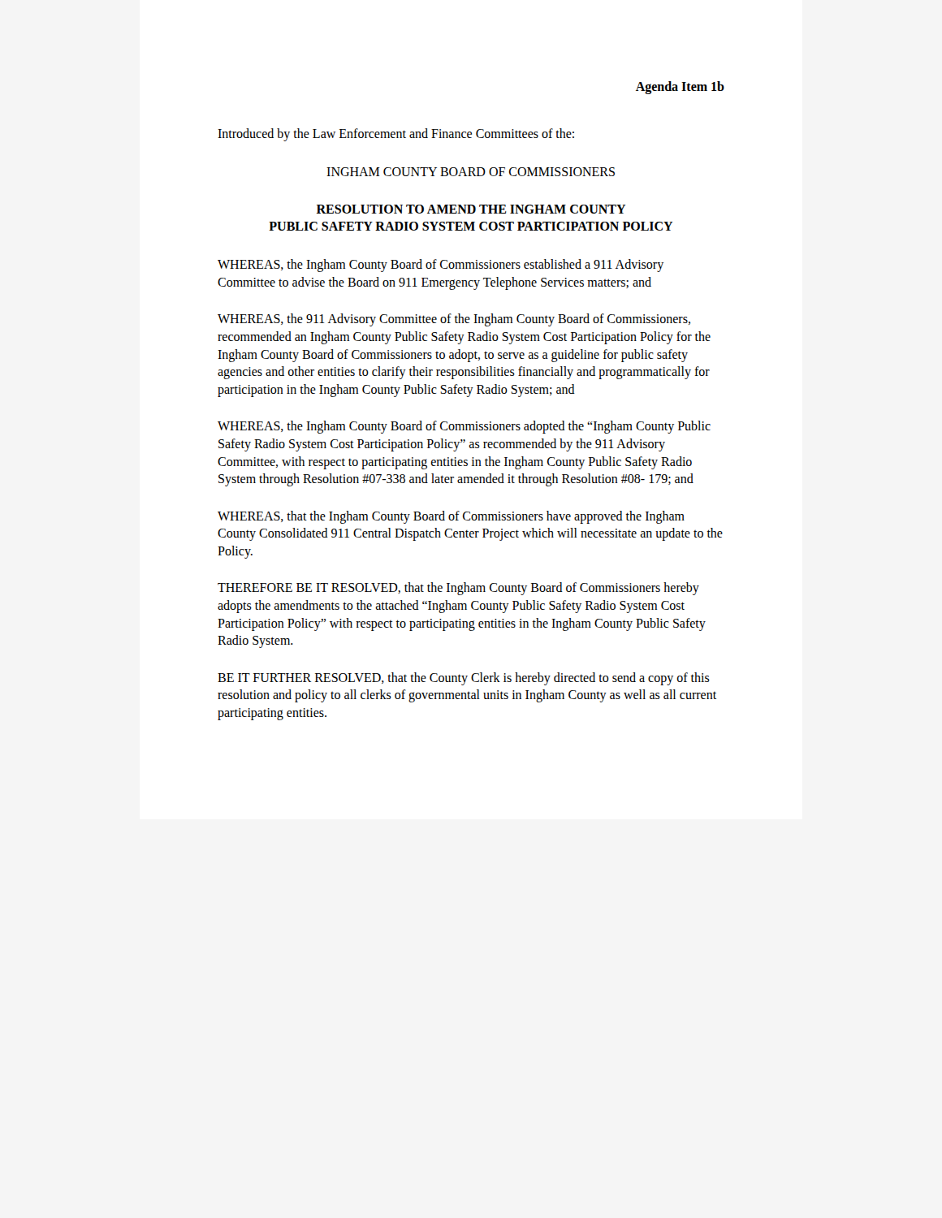Agenda Item 1b
Introduced by the Law Enforcement and Finance Committees of the:
INGHAM COUNTY BOARD OF COMMISSIONERS
RESOLUTION TO AMEND THE INGHAM COUNTY
PUBLIC SAFETY RADIO SYSTEM COST PARTICIPATION POLICY
WHEREAS, the Ingham County Board of Commissioners established a 911 Advisory Committee to advise the Board on 911 Emergency Telephone Services matters; and
WHEREAS, the 911 Advisory Committee of the Ingham County Board of Commissioners, recommended an Ingham County Public Safety Radio System Cost Participation Policy for the Ingham County Board of Commissioners to adopt, to serve as a guideline for public safety agencies and other entities to clarify their responsibilities financially and programmatically for participation in the Ingham County Public Safety Radio System; and
WHEREAS, the Ingham County Board of Commissioners adopted the “Ingham County Public Safety Radio System Cost Participation Policy” as recommended by the 911 Advisory Committee, with respect to participating entities in the Ingham County Public Safety Radio System through Resolution #07-338 and later amended it through Resolution #08- 179; and
WHEREAS, that the Ingham County Board of Commissioners have approved the Ingham County Consolidated 911 Central Dispatch Center Project which will necessitate an update to the Policy.
THEREFORE BE IT RESOLVED, that the Ingham County Board of Commissioners hereby adopts the amendments to the attached “Ingham County Public Safety Radio System Cost Participation Policy” with respect to participating entities in the Ingham County Public Safety Radio System.
BE IT FURTHER RESOLVED, that the County Clerk is hereby directed to send a copy of this resolution and policy to all clerks of governmental units in Ingham County as well as all current participating entities.